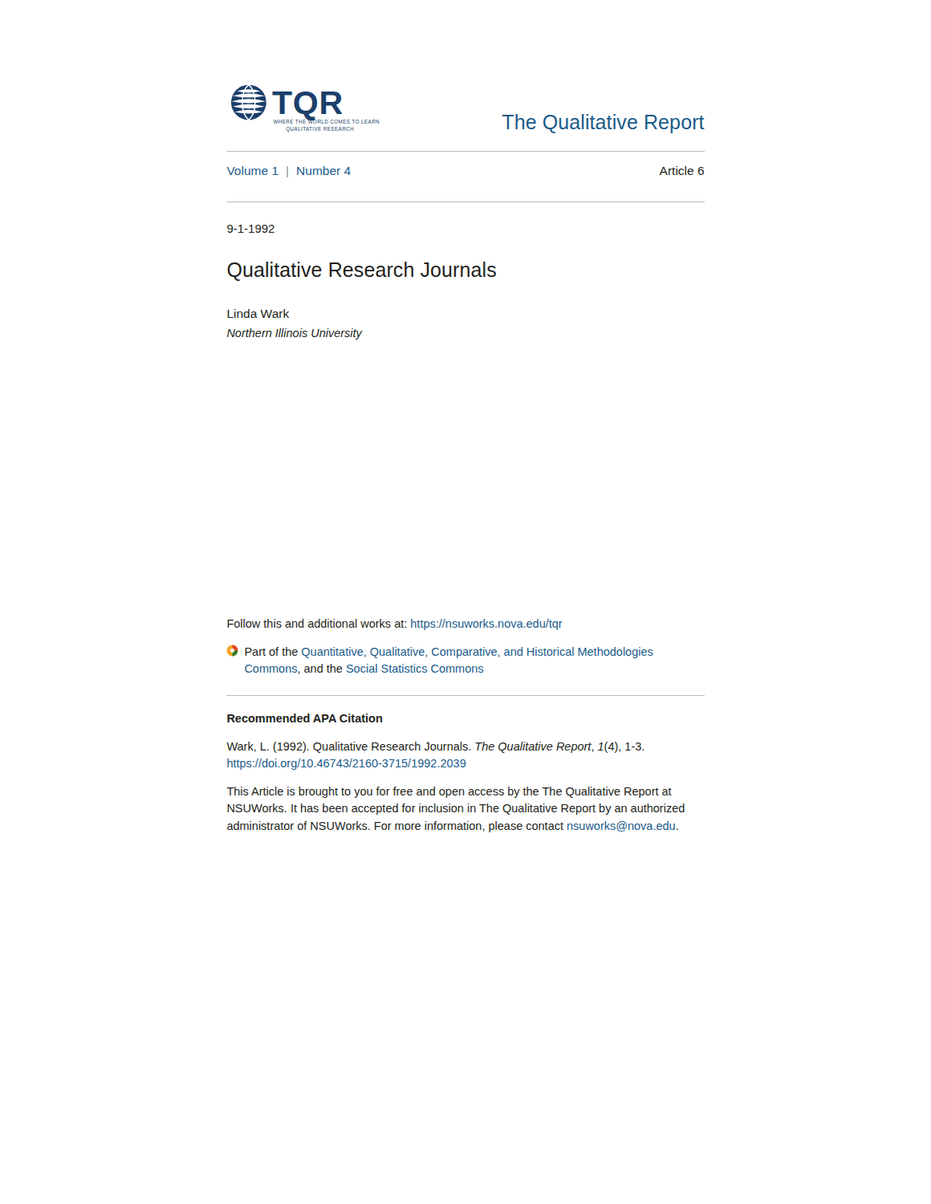TQR WHERE THE WORLD COMES TO LEARN QUALITATIVE RESEARCH
The Qualitative Report
Volume 1|Number 4
Article 6
9-1-1992
Qualitative Research Journals
Linda Wark
Northern Illinois University
Follow this and additional works at: https://nsuworks.nova.edu/tqr
Part of the Quantitative, Qualitative, Comparative, and Historical Methodologies Commons, and the Social Statistics Commons
Recommended APA Citation
Wark, L. (1992). Qualitative Research Journals. The Qualitative Report, 1(4), 1-3. https://doi.org/10.46743/2160-3715/1992.2039
This Article is brought to you for free and open access by the The Qualitative Report at NSUWorks. It has been accepted for inclusion in The Qualitative Report by an authorized administrator of NSUWorks. For more information, please contact nsuworks@nova.edu.